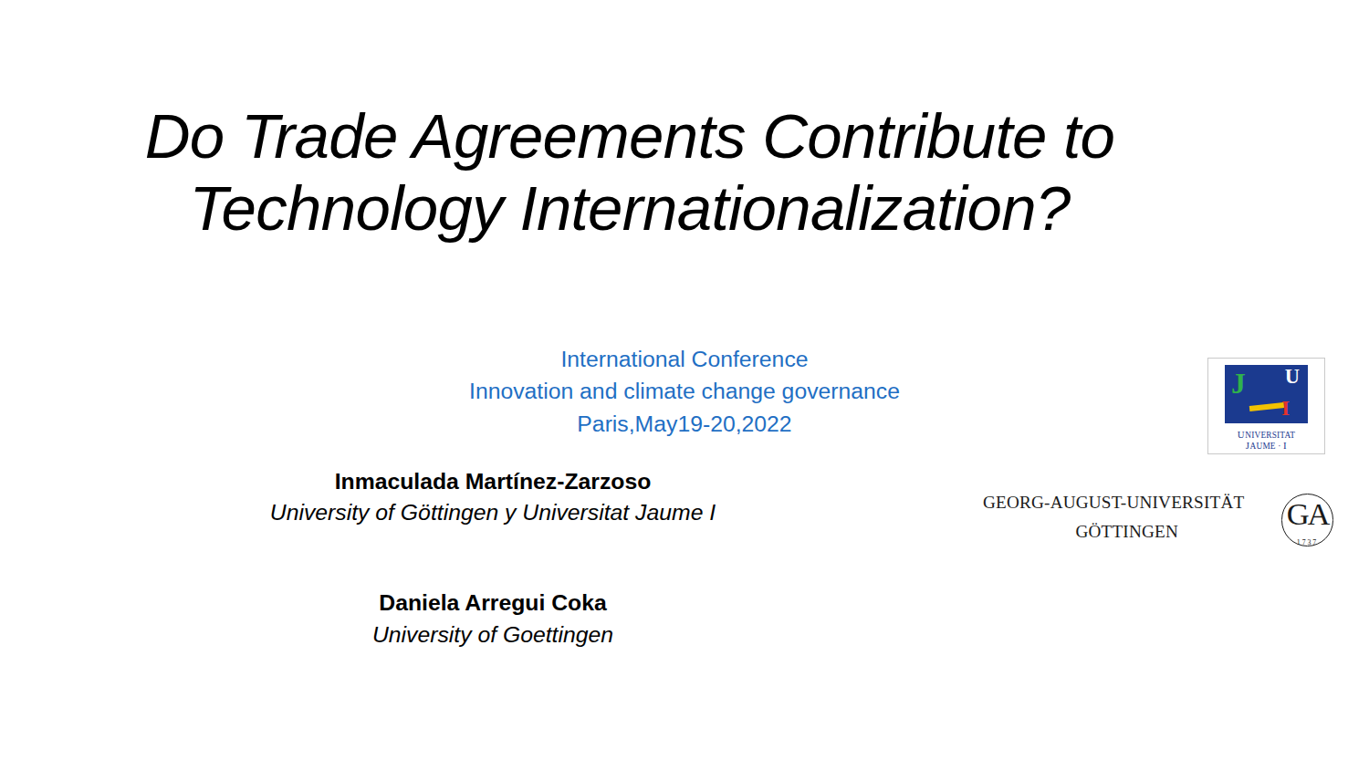Do Trade Agreements Contribute to Technology Internationalization?
International Conference
Innovation and climate change governance
Paris,May19-20,2022
Inmaculada Martínez-Zarzoso
University of Göttingen y Universitat Jaume I
Daniela Arregui Coka
University of Goettingen
J U I
UNIVERSITAT
JAUME · I
GEORG-AUGUST-UNIVERSITÄT
GÖTTINGEN
GA
1737